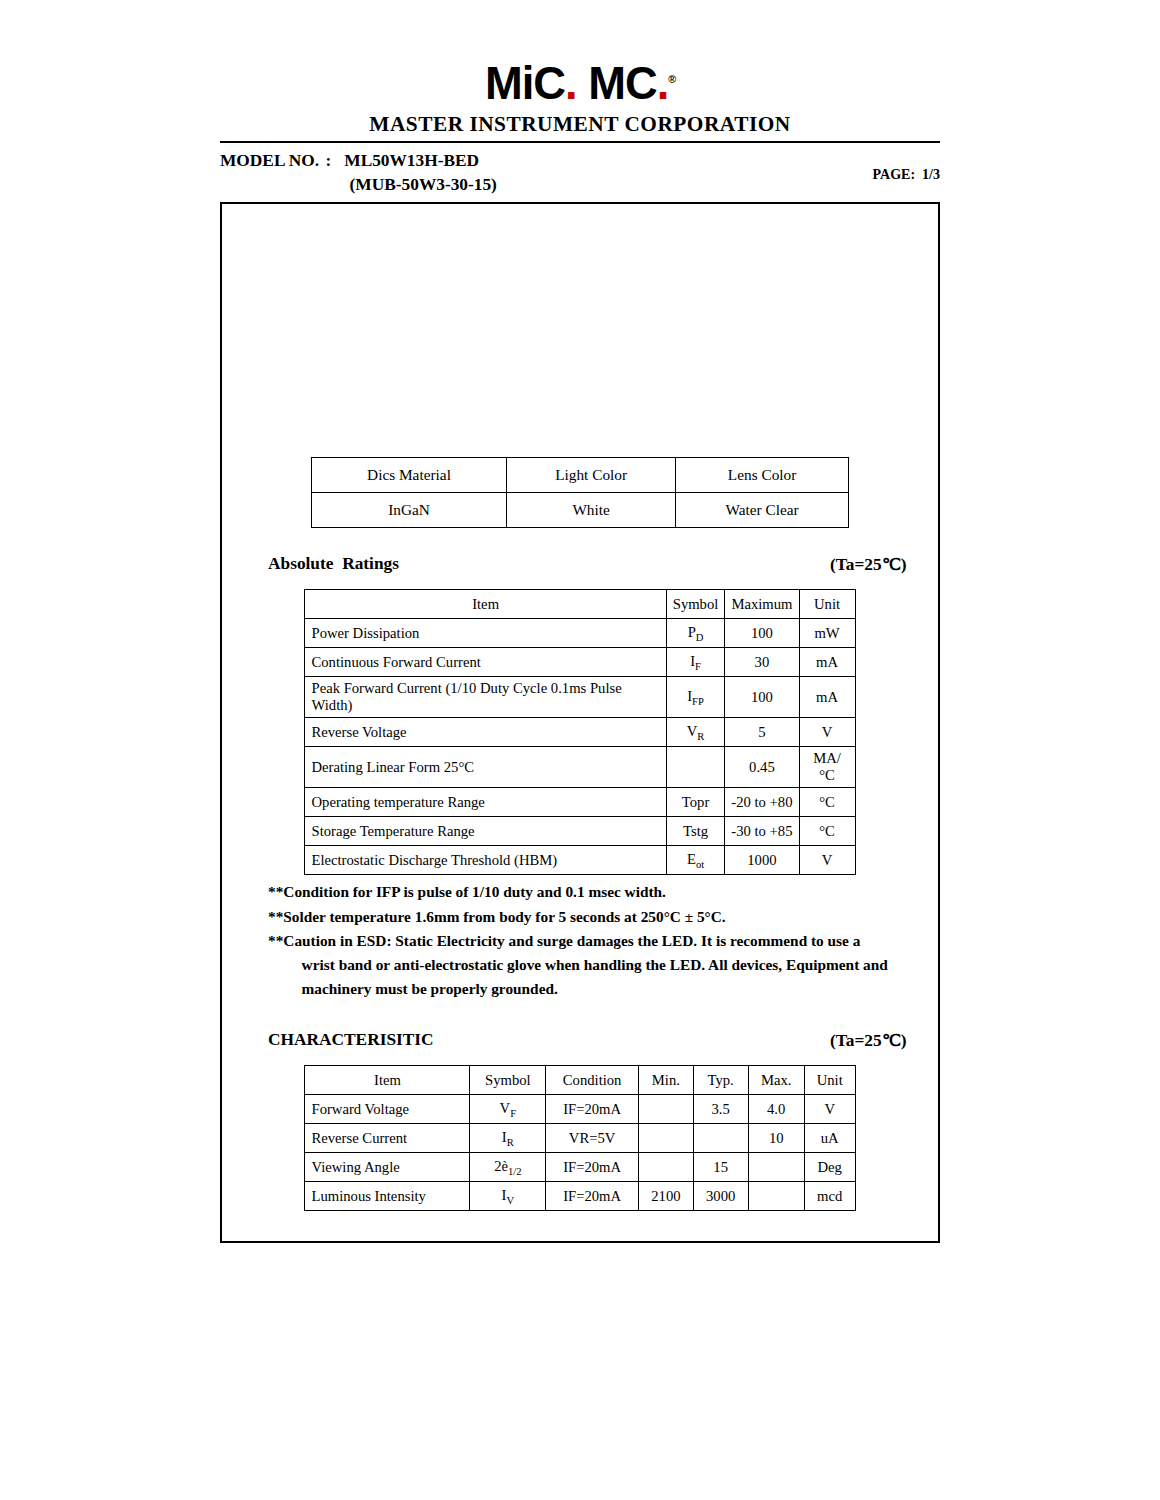MiC. MC.®
MASTER INSTRUMENT CORPORATION
MODEL NO. : ML50W13H-BED
(MUB-50W3-30-15)
PAGE: 1/3
| Dics Material | Light Color | Lens Color |
| InGaN | White | Water Clear |
Absolute Ratings (Ta=25℃)
| Item | Symbol | Maximum | Unit |
| --- | --- | --- | --- |
| Power Dissipation | P D | 100 | mW |
| Continuous Forward Current | I F | 30 | mA |
| Peak Forward Current (1/10 Duty Cycle 0.1ms Pulse Width) | I FP | 100 | mA |
| Reverse Voltage | V R | 5 | V |
| Derating Linear Form 25°C | | 0.45 | MA/°C |
| Operating temperature Range | Topr | -20 to +80 | °C |
| Storage Temperature Range | Tstg | -30 to +85 | °C |
| Electrostatic Discharge Threshold (HBM) | E ot | 1000 | V |
**Condition for IFP is pulse of 1/10 duty and 0.1 msec width.
**Solder temperature 1.6mm from body for 5 seconds at 250°C ± 5°C.
**Caution in ESD: Static Electricity and surge damages the LED. It is recommend to use a
wrist band or anti-electrostatic glove when handling the LED. All devices, Equipment and
machinery must be properly grounded.
CHARACTERISITIC (Ta=25℃)
| Item | Symbol | Condition | Min. | Typ. | Max. | Unit |
| --- | --- | --- | --- | --- | --- | --- |
| Forward Voltage | V F | IF=20mA | | 3.5 | 4.0 | V |
| Reverse Current | I R | VR=5V | | | 10 | uA |
| Viewing Angle | 2è 1/2 | IF=20mA | | 15 | | Deg |
| Luminous Intensity | I V | IF=20mA | 2100 | 3000 | | mcd |